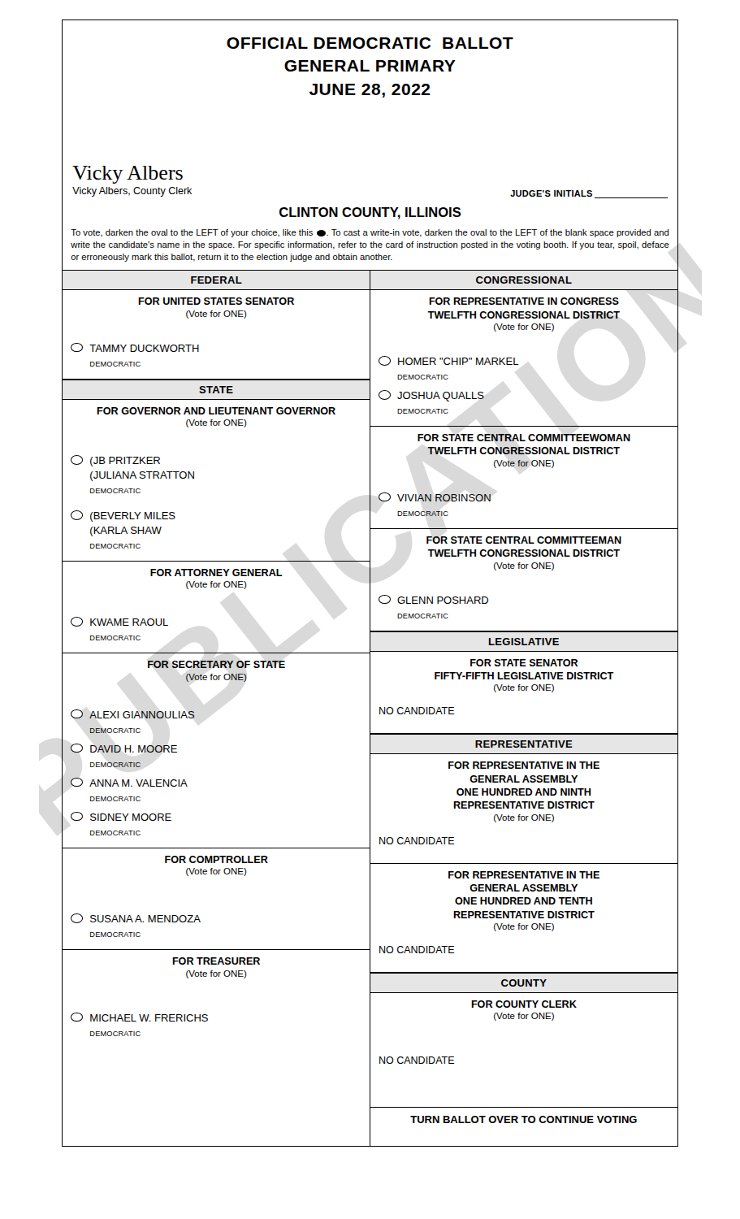PUBLICATION
OFFICIAL DEMOCRATIC BALLOT
GENERAL PRIMARY
JUNE 28, 2022
Vicky Albers
Vicky Albers, County Clerk
JUDGE'S INITIALS
CLINTON COUNTY, ILLINOIS
To vote, darken the oval to the LEFT of your choice, like this . To cast a write-in vote, darken the oval to the LEFT of the blank space provided and write the candidate's name in the space. For specific information, refer to the card of instruction posted in the voting booth. If you tear, spoil, deface or erroneously mark this ballot, return it to the election judge and obtain another.
| FEDERAL FOR UNITED STATES SENATOR (Vote for ONE) TAMMY DUCKWORTH DEMOCRATIC STATE FOR GOVERNOR AND LIEUTENANT GOVERNOR (Vote for ONE) (JB PRITZKER (JULIANA STRATTON DEMOCRATIC (BEVERLY MILES (KARLA SHAW DEMOCRATIC FOR ATTORNEY GENERAL (Vote for ONE) KWAME RAOUL DEMOCRATIC FOR SECRETARY OF STATE (Vote for ONE) ALEXI GIANNOULIAS DEMOCRATIC DAVID H. MOORE DEMOCRATIC ANNA M. VALENCIA DEMOCRATIC SIDNEY MOORE DEMOCRATIC FOR COMPTROLLER (Vote for ONE) SUSANA A. MENDOZA DEMOCRATIC FOR TREASURER (Vote for ONE) MICHAEL W. FRERICHS DEMOCRATIC | CONGRESSIONAL FOR REPRESENTATIVE IN CONGRESS TWELFTH CONGRESSIONAL DISTRICT (Vote for ONE) HOMER "CHIP" MARKEL DEMOCRATIC JOSHUA QUALLS DEMOCRATIC FOR STATE CENTRAL COMMITTEEWOMAN TWELFTH CONGRESSIONAL DISTRICT (Vote for ONE) VIVIAN ROBINSON DEMOCRATIC FOR STATE CENTRAL COMMITTEEMAN TWELFTH CONGRESSIONAL DISTRICT (Vote for ONE) GLENN POSHARD DEMOCRATIC LEGISLATIVE FOR STATE SENATOR FIFTY-FIFTH LEGISLATIVE DISTRICT (Vote for ONE) NO CANDIDATE REPRESENTATIVE FOR REPRESENTATIVE IN THE GENERAL ASSEMBLY ONE HUNDRED AND NINTH REPRESENTATIVE DISTRICT (Vote for ONE) NO CANDIDATE FOR REPRESENTATIVE IN THE GENERAL ASSEMBLY ONE HUNDRED AND TENTH REPRESENTATIVE DISTRICT (Vote for ONE) NO CANDIDATE COUNTY FOR COUNTY CLERK (Vote for ONE) NO CANDIDATE TURN BALLOT OVER TO CONTINUE VOTING |